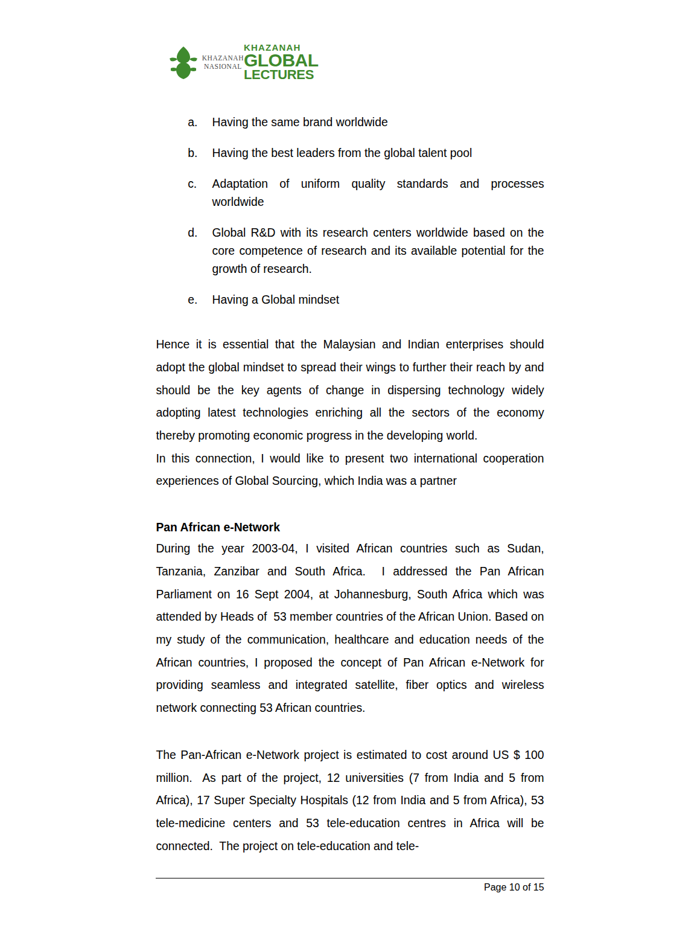| | KHAZANAH NASIONAL | KHAZANAH GLOBAL LECTURES |
Having the same brand worldwide
Having the best leaders from the global talent pool
Adaptation of uniform quality standards and processes worldwide
Global R&D with its research centers worldwide based on the core competence of research and its available potential for the growth of research.
Having a Global mindset
Hence it is essential that the Malaysian and Indian enterprises should adopt the global mindset to spread their wings to further their reach by and should be the key agents of change in dispersing technology widely adopting latest technologies enriching all the sectors of the economy thereby promoting economic progress in the developing world.
In this connection, I would like to present two international cooperation experiences of Global Sourcing, which India was a partner
Pan African e-Network
During the year 2003-04, I visited African countries such as Sudan, Tanzania, Zanzibar and South Africa. I addressed the Pan African Parliament on 16 Sept 2004, at Johannesburg, South Africa which was attended by Heads of 53 member countries of the African Union. Based on my study of the communication, healthcare and education needs of the African countries, I proposed the concept of Pan African e-Network for providing seamless and integrated satellite, fiber optics and wireless network connecting 53 African countries.
The Pan-African e-Network project is estimated to cost around US $ 100 million. As part of the project, 12 universities (7 from India and 5 from Africa), 17 Super Specialty Hospitals (12 from India and 5 from Africa), 53 tele-medicine centers and 53 tele-education centres in Africa will be connected. The project on tele-education and tele-
Page 10 of 15